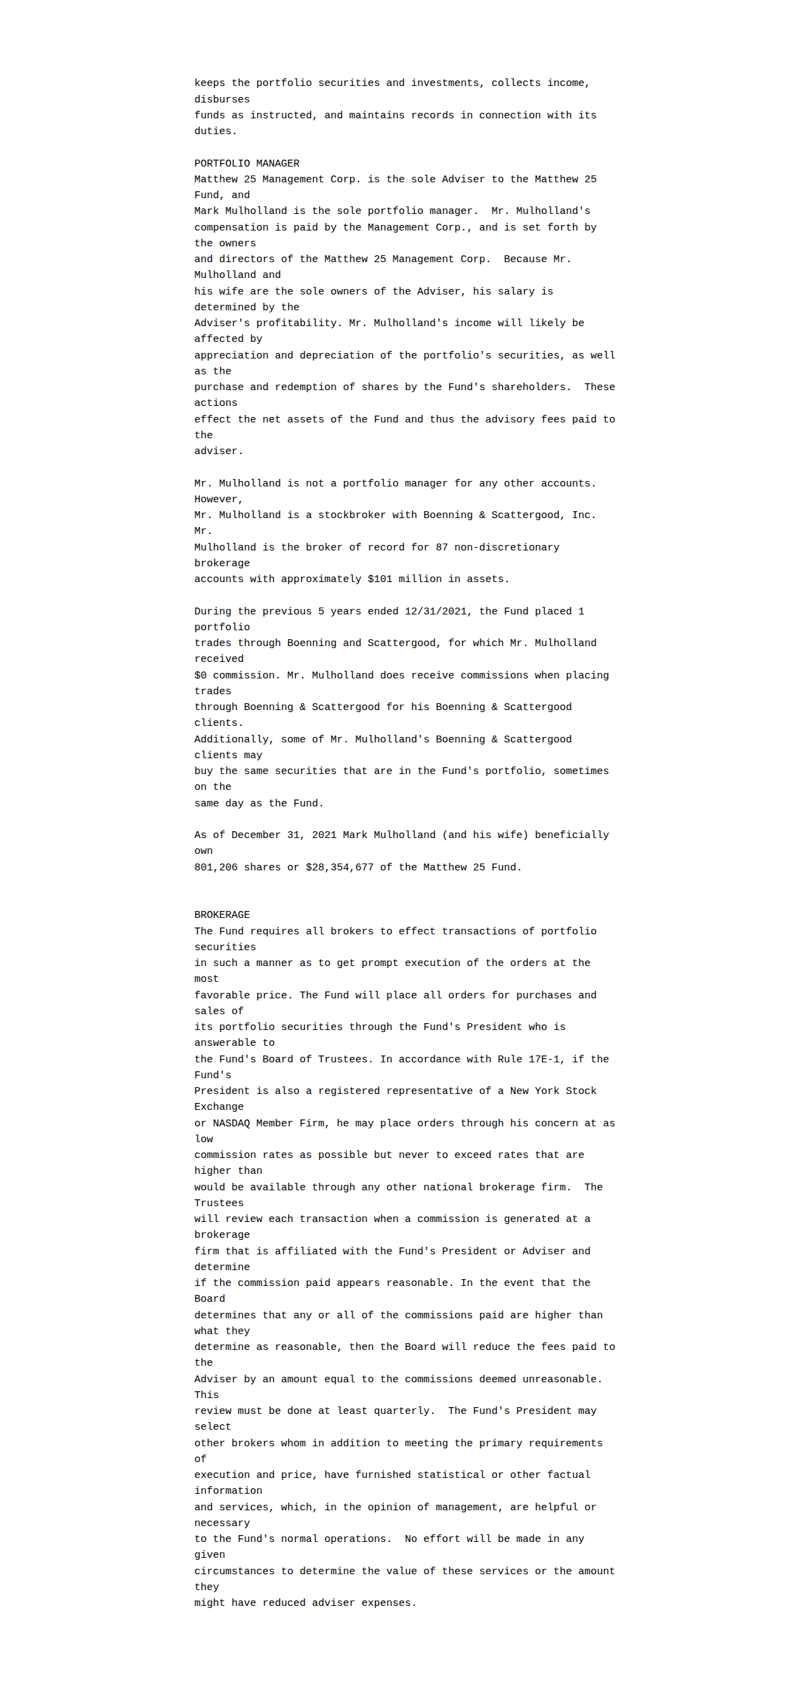keeps the portfolio securities and investments, collects income, disburses funds as instructed, and maintains records in connection with its duties.
PORTFOLIO MANAGER
Matthew 25 Management Corp. is the sole Adviser to the Matthew 25 Fund, and Mark Mulholland is the sole portfolio manager. Mr. Mulholland's compensation is paid by the Management Corp., and is set forth by the owners and directors of the Matthew 25 Management Corp. Because Mr. Mulholland and his wife are the sole owners of the Adviser, his salary is determined by the Adviser's profitability. Mr. Mulholland's income will likely be affected by appreciation and depreciation of the portfolio's securities, as well as the purchase and redemption of shares by the Fund's shareholders. These actions effect the net assets of the Fund and thus the advisory fees paid to the adviser.
Mr. Mulholland is not a portfolio manager for any other accounts. However, Mr. Mulholland is a stockbroker with Boenning & Scattergood, Inc. Mr. Mulholland is the broker of record for 87 non-discretionary brokerage accounts with approximately $101 million in assets.
During the previous 5 years ended 12/31/2021, the Fund placed 1 portfolio trades through Boenning and Scattergood, for which Mr. Mulholland received $0 commission. Mr. Mulholland does receive commissions when placing trades through Boenning & Scattergood for his Boenning & Scattergood clients. Additionally, some of Mr. Mulholland's Boenning & Scattergood clients may buy the same securities that are in the Fund's portfolio, sometimes on the same day as the Fund.
As of December 31, 2021 Mark Mulholland (and his wife) beneficially own 801,206 shares or $28,354,677 of the Matthew 25 Fund.
BROKERAGE
The Fund requires all brokers to effect transactions of portfolio securities in such a manner as to get prompt execution of the orders at the most favorable price. The Fund will place all orders for purchases and sales of its portfolio securities through the Fund's President who is answerable to the Fund's Board of Trustees. In accordance with Rule 17E-1, if the Fund's President is also a registered representative of a New York Stock Exchange or NASDAQ Member Firm, he may place orders through his concern at as low commission rates as possible but never to exceed rates that are higher than would be available through any other national brokerage firm. The Trustees will review each transaction when a commission is generated at a brokerage firm that is affiliated with the Fund's President or Adviser and determine if the commission paid appears reasonable. In the event that the Board determines that any or all of the commissions paid are higher than what they determine as reasonable, then the Board will reduce the fees paid to the Adviser by an amount equal to the commissions deemed unreasonable. This review must be done at least quarterly. The Fund's President may select other brokers whom in addition to meeting the primary requirements of execution and price, have furnished statistical or other factual information and services, which, in the opinion of management, are helpful or necessary to the Fund's normal operations. No effort will be made in any given circumstances to determine the value of these services or the amount they might have reduced adviser expenses.